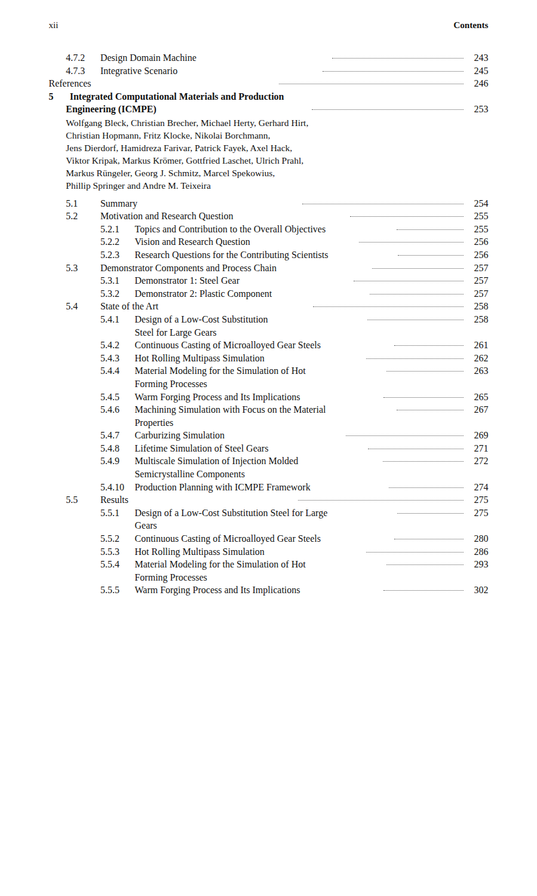xii Contents
4.7.2 Design Domain Machine 243
4.7.3 Integrative Scenario 245
References 246
5 Integrated Computational Materials and Production
Engineering (ICMPE) 253
Wolfgang Bleck, Christian Brecher, Michael Herty, Gerhard Hirt,
Christian Hopmann, Fritz Klocke, Nikolai Borchmann,
Jens Dierdorf, Hamidreza Farivar, Patrick Fayek, Axel Hack,
Viktor Kripak, Markus Krömer, Gottfried Laschet, Ulrich Prahl,
Markus Rüngeler, Georg J. Schmitz, Marcel Spekowius,
Phillip Springer and Andre M. Teixeira
5.1 Summary 254
5.2 Motivation and Research Question 255
5.2.1 Topics and Contribution to the Overall Objectives 255
5.2.2 Vision and Research Question 256
5.2.3 Research Questions for the Contributing Scientists 256
5.3 Demonstrator Components and Process Chain 257
5.3.1 Demonstrator 1: Steel Gear 257
5.3.2 Demonstrator 2: Plastic Component 257
5.4 State of the Art 258
5.4.1 Design of a Low-Cost Substitution
Steel for Large Gears 258
5.4.2 Continuous Casting of Microalloyed Gear Steels 261
5.4.3 Hot Rolling Multipass Simulation 262
5.4.4 Material Modeling for the Simulation of Hot
Forming Processes 263
5.4.5 Warm Forging Process and Its Implications 265
5.4.6 Machining Simulation with Focus on the Material
Properties 267
5.4.7 Carburizing Simulation 269
5.4.8 Lifetime Simulation of Steel Gears 271
5.4.9 Multiscale Simulation of Injection Molded
Semicrystalline Components 272
5.4.10 Production Planning with ICMPE Framework 274
5.5 Results 275
5.5.1 Design of a Low-Cost Substitution Steel for Large
Gears 275
5.5.2 Continuous Casting of Microalloyed Gear Steels 280
5.5.3 Hot Rolling Multipass Simulation 286
5.5.4 Material Modeling for the Simulation of Hot
Forming Processes 293
5.5.5 Warm Forging Process and Its Implications 302